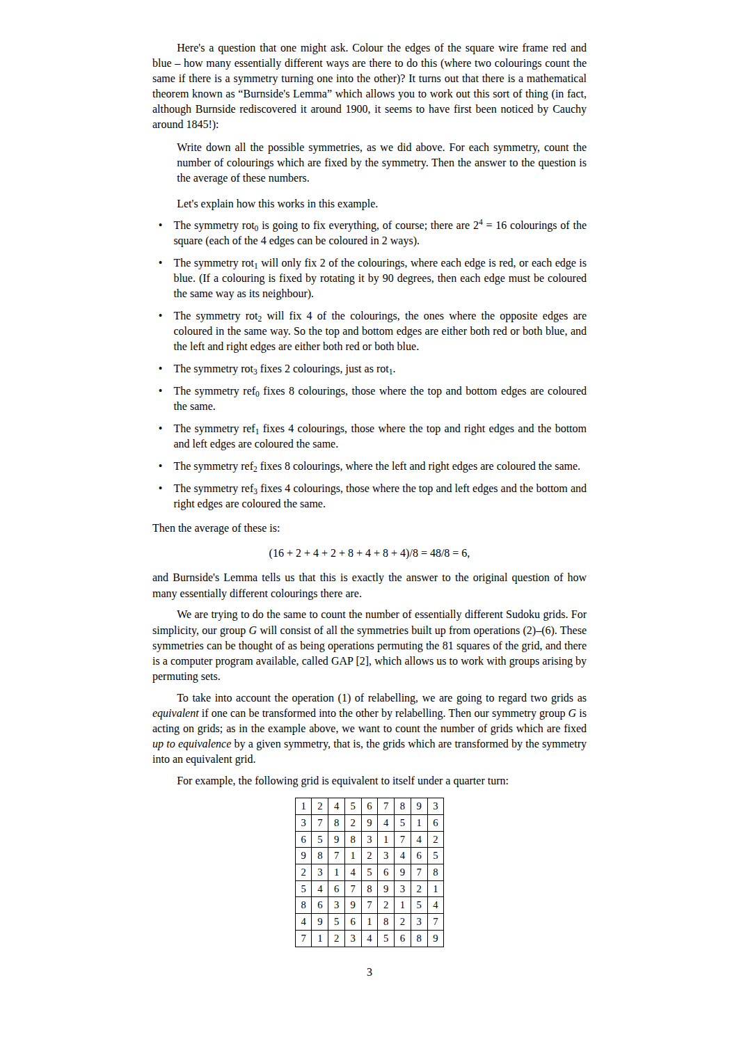Here's a question that one might ask. Colour the edges of the square wire frame red and blue – how many essentially different ways are there to do this (where two colourings count the same if there is a symmetry turning one into the other)? It turns out that there is a mathematical theorem known as “Burnside's Lemma” which allows you to work out this sort of thing (in fact, although Burnside rediscovered it around 1900, it seems to have first been noticed by Cauchy around 1845!):
Write down all the possible symmetries, as we did above. For each symmetry, count the number of colourings which are fixed by the symmetry. Then the answer to the question is the average of these numbers.
Let's explain how this works in this example.
The symmetry rot0 is going to fix everything, of course; there are 24 = 16 colourings of the square (each of the 4 edges can be coloured in 2 ways).
The symmetry rot1 will only fix 2 of the colourings, where each edge is red, or each edge is blue. (If a colouring is fixed by rotating it by 90 degrees, then each edge must be coloured the same way as its neighbour).
The symmetry rot2 will fix 4 of the colourings, the ones where the opposite edges are coloured in the same way. So the top and bottom edges are either both red or both blue, and the left and right edges are either both red or both blue.
The symmetry rot3 fixes 2 colourings, just as rot1.
The symmetry ref0 fixes 8 colourings, those where the top and bottom edges are coloured the same.
The symmetry ref1 fixes 4 colourings, those where the top and right edges and the bottom and left edges are coloured the same.
The symmetry ref2 fixes 8 colourings, where the left and right edges are coloured the same.
The symmetry ref3 fixes 4 colourings, those where the top and left edges and the bottom and right edges are coloured the same.
Then the average of these is:
(16 + 2 + 4 + 2 + 8 + 4 + 8 + 4)/8 = 48/8 = 6,
and Burnside's Lemma tells us that this is exactly the answer to the original question of how many essentially different colourings there are.
We are trying to do the same to count the number of essentially different Sudoku grids. For simplicity, our group G will consist of all the symmetries built up from operations (2)–(6). These symmetries can be thought of as being operations permuting the 81 squares of the grid, and there is a computer program available, called GAP [2], which allows us to work with groups arising by permuting sets.
To take into account the operation (1) of relabelling, we are going to regard two grids as equivalent if one can be transformed into the other by relabelling. Then our symmetry group G is acting on grids; as in the example above, we want to count the number of grids which are fixed up to equivalence by a given symmetry, that is, the grids which are transformed by the symmetry into an equivalent grid.
For example, the following grid is equivalent to itself under a quarter turn:
| 1 | 2 | 4 | 5 | 6 | 7 | 8 | 9 | 3 |
| 3 | 7 | 8 | 2 | 9 | 4 | 5 | 1 | 6 |
| 6 | 5 | 9 | 8 | 3 | 1 | 7 | 4 | 2 |
| 9 | 8 | 7 | 1 | 2 | 3 | 4 | 6 | 5 |
| 2 | 3 | 1 | 4 | 5 | 6 | 9 | 7 | 8 |
| 5 | 4 | 6 | 7 | 8 | 9 | 3 | 2 | 1 |
| 8 | 6 | 3 | 9 | 7 | 2 | 1 | 5 | 4 |
| 4 | 9 | 5 | 6 | 1 | 8 | 2 | 3 | 7 |
| 7 | 1 | 2 | 3 | 4 | 5 | 6 | 8 | 9 |
3